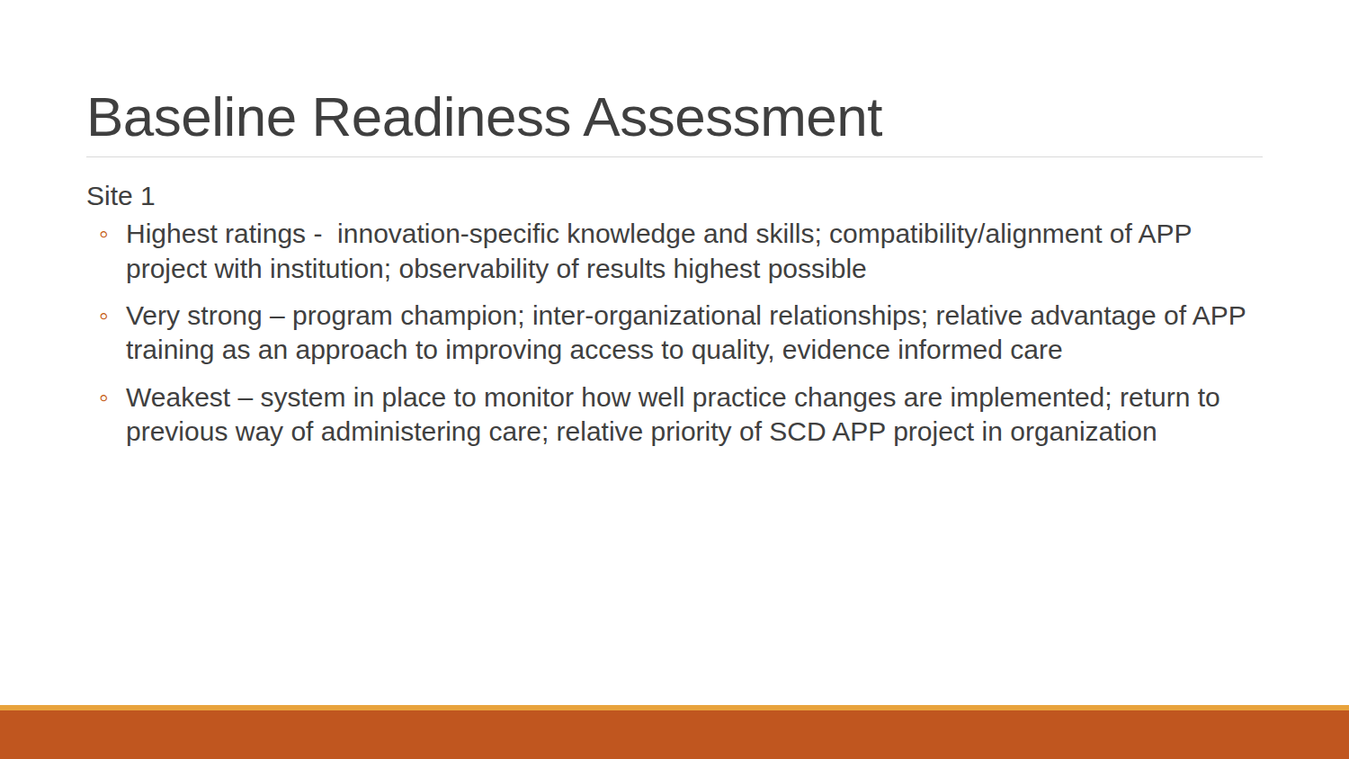Baseline Readiness Assessment
Site 1
Highest ratings - innovation-specific knowledge and skills; compatibility/alignment of APP project with institution; observability of results highest possible
Very strong – program champion; inter-organizational relationships; relative advantage of APP training as an approach to improving access to quality, evidence informed care
Weakest – system in place to monitor how well practice changes are implemented; return to previous way of administering care; relative priority of SCD APP project in organization